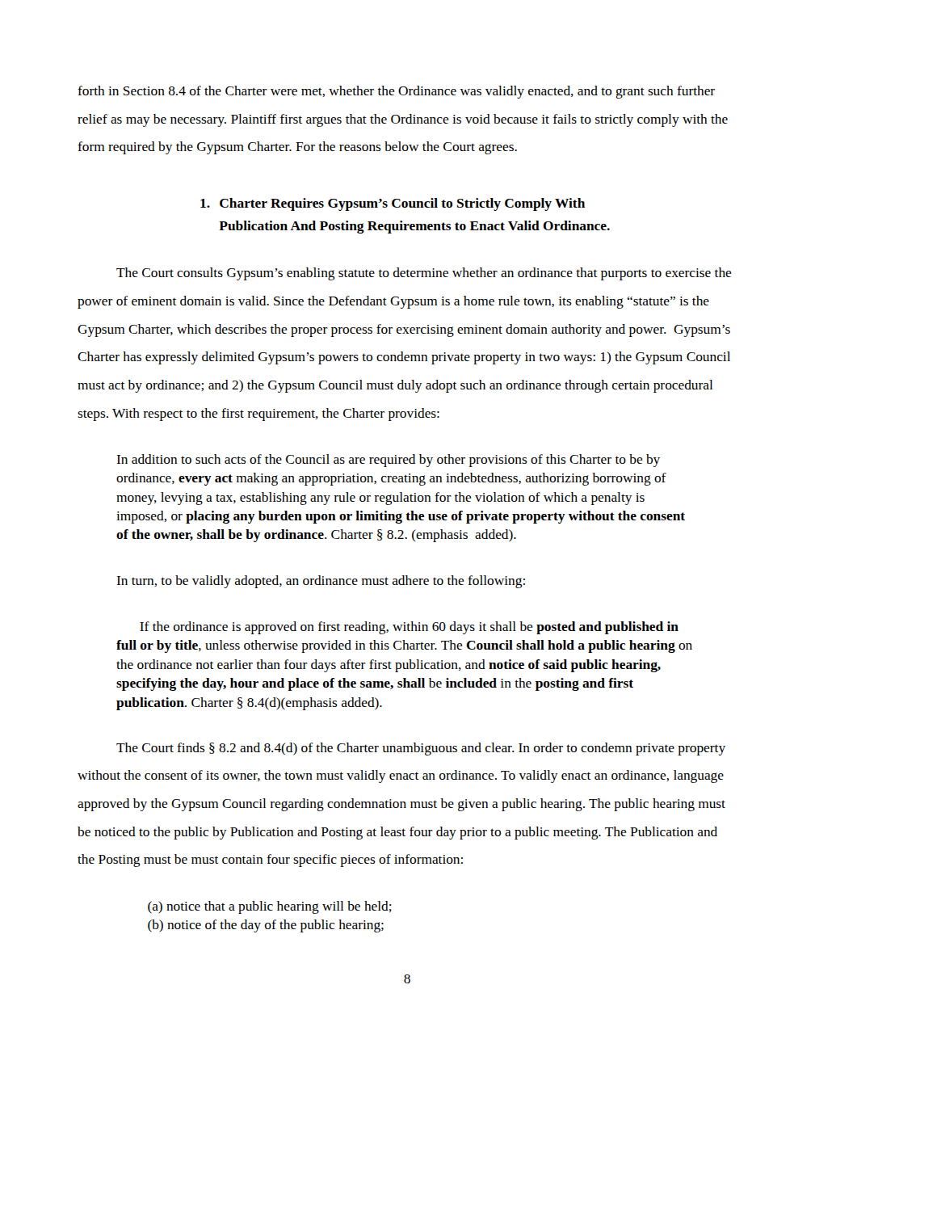forth in Section 8.4 of the Charter were met, whether the Ordinance was validly enacted, and to grant such further relief as may be necessary. Plaintiff first argues that the Ordinance is void because it fails to strictly comply with the form required by the Gypsum Charter. For the reasons below the Court agrees.
1. Charter Requires Gypsum’s Council to Strictly Comply With Publication And Posting Requirements to Enact Valid Ordinance.
The Court consults Gypsum’s enabling statute to determine whether an ordinance that purports to exercise the power of eminent domain is valid. Since the Defendant Gypsum is a home rule town, its enabling “statute” is the Gypsum Charter, which describes the proper process for exercising eminent domain authority and power. Gypsum’s Charter has expressly delimited Gypsum’s powers to condemn private property in two ways: 1) the Gypsum Council must act by ordinance; and 2) the Gypsum Council must duly adopt such an ordinance through certain procedural steps. With respect to the first requirement, the Charter provides:
In addition to such acts of the Council as are required by other provisions of this Charter to be by ordinance, every act making an appropriation, creating an indebtedness, authorizing borrowing of money, levying a tax, establishing any rule or regulation for the violation of which a penalty is imposed, or placing any burden upon or limiting the use of private property without the consent of the owner, shall be by ordinance. Charter § 8.2. (emphasis added).
In turn, to be validly adopted, an ordinance must adhere to the following:
If the ordinance is approved on first reading, within 60 days it shall be posted and published in full or by title, unless otherwise provided in this Charter. The Council shall hold a public hearing on the ordinance not earlier than four days after first publication, and notice of said public hearing, specifying the day, hour and place of the same, shall be included in the posting and first publication. Charter § 8.4(d)(emphasis added).
The Court finds § 8.2 and 8.4(d) of the Charter unambiguous and clear. In order to condemn private property without the consent of its owner, the town must validly enact an ordinance. To validly enact an ordinance, language approved by the Gypsum Council regarding condemnation must be given a public hearing. The public hearing must be noticed to the public by Publication and Posting at least four day prior to a public meeting. The Publication and the Posting must be must contain four specific pieces of information:
(a) notice that a public hearing will be held;
(b) notice of the day of the public hearing;
8